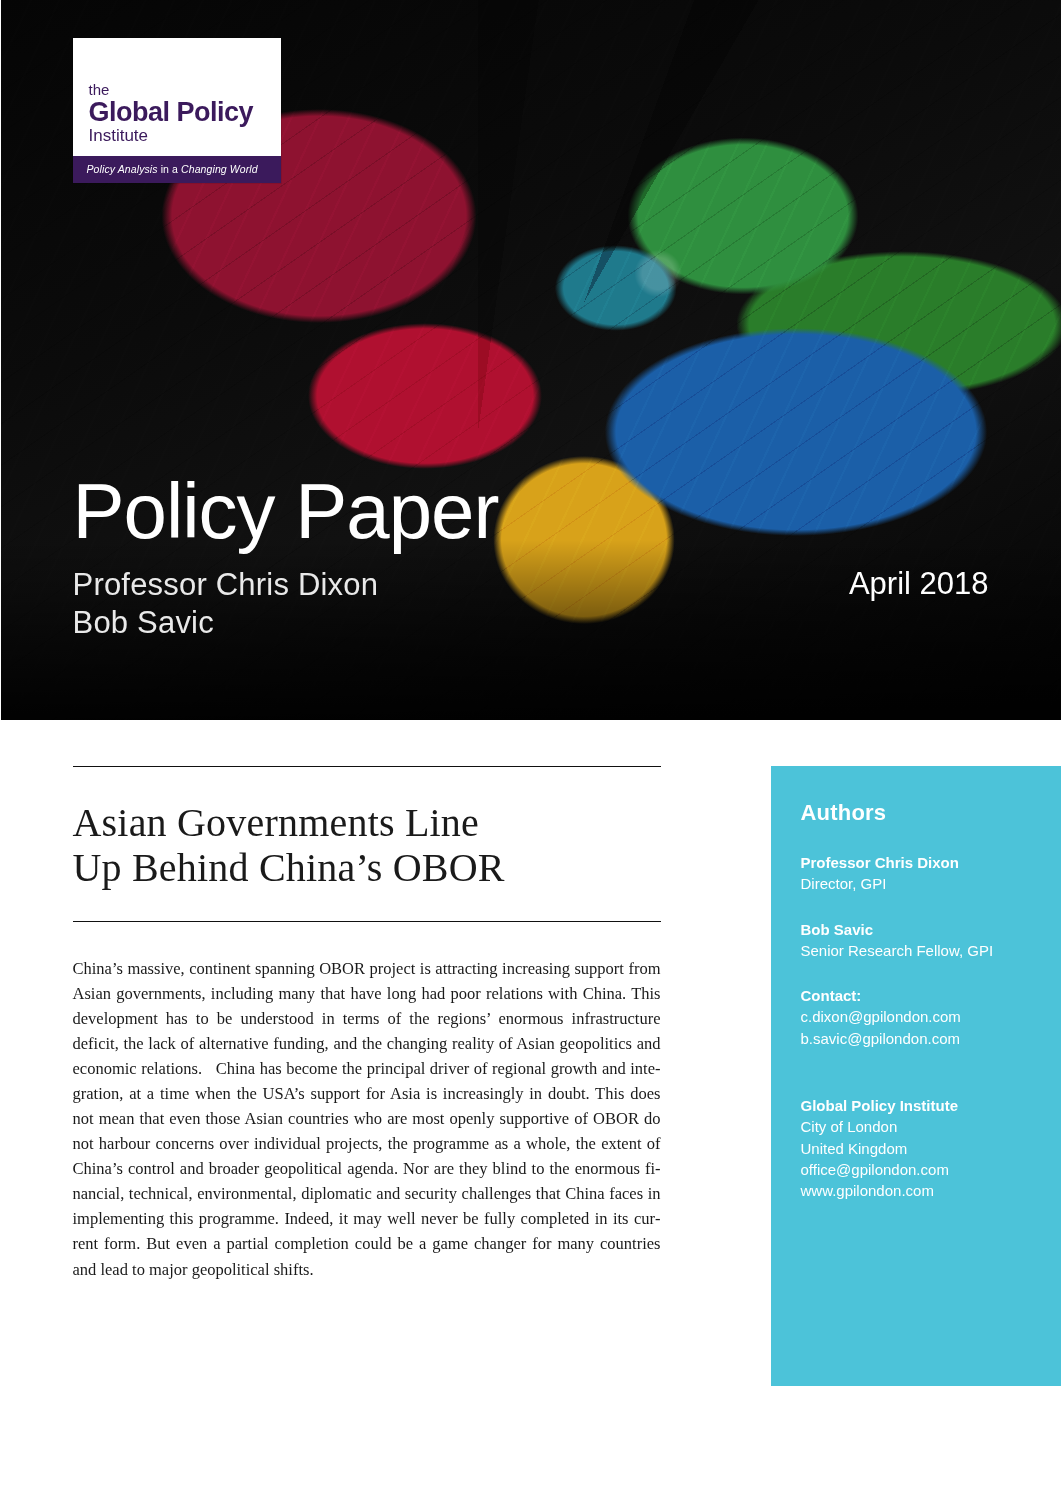the
Global Policy
Institute
Policy Analysis in a Changing World
Policy Paper
Professor Chris Dixon
Bob Savic
April 2018
Asian Governments Line
Up Behind China’s OBOR
China’s massive, continent spanning OBOR project is attracting increasing support from Asian governments, including many that have long had poor relations with China. This development has to be understood in terms of the regions’ enormous infrastructure deficit, the lack of alternative funding, and the changing reality of Asian geopolitics and economic relations. China has become the principal driver of regional growth and integration, at a time when the USA’s support for Asia is increasingly in doubt. This does not mean that even those Asian countries who are most openly supportive of OBOR do not harbour concerns over individual projects, the programme as a whole, the extent of China’s control and broader geopolitical agenda. Nor are they blind to the enormous financial, technical, environmental, diplomatic and security challenges that China faces in implementing this programme. Indeed, it may well never be fully completed in its current form. But even a partial completion could be a game changer for many countries and lead to major geopolitical shifts.
Authors
Professor Chris Dixon Director, GPI
Bob Savic Senior Research Fellow, GPI
Contact: c.dixon@gpilondon.com
b.savic@gpilondon.com
Global Policy Institute City of London
United Kingdom
office@gpilondon.com
www.gpilondon.com